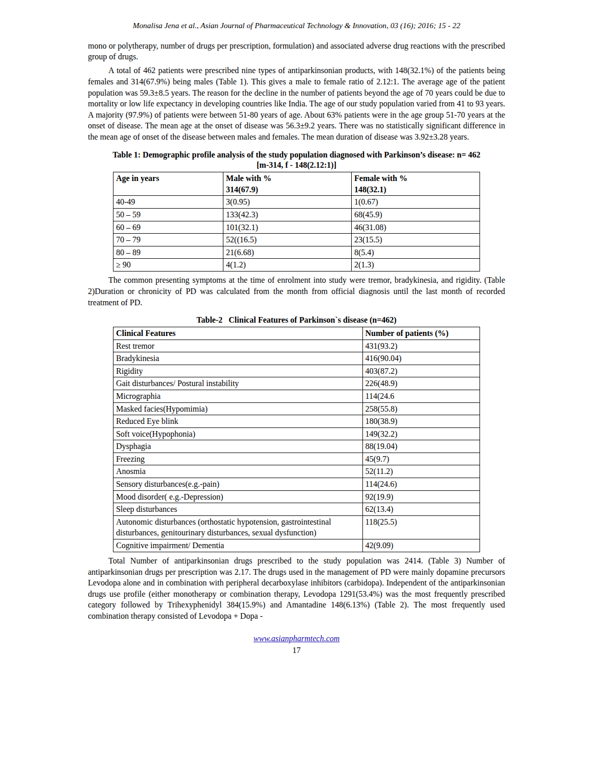Monalisa Jena et al., Asian Journal of Pharmaceutical Technology & Innovation, 03 (16); 2016; 15 - 22
mono or polytherapy, number of drugs per prescription, formulation) and associated adverse drug reactions with the prescribed group of drugs.
A total of 462 patients were prescribed nine types of antiparkinsonian products, with 148(32.1%) of the patients being females and 314(67.9%) being males (Table 1). This gives a male to female ratio of 2.12:1. The average age of the patient population was 59.3±8.5 years. The reason for the decline in the number of patients beyond the age of 70 years could be due to mortality or low life expectancy in developing countries like India. The age of our study population varied from 41 to 93 years. A majority (97.9%) of patients were between 51-80 years of age. About 63% patients were in the age group 51-70 years at the onset of disease. The mean age at the onset of disease was 56.3±9.2 years. There was no statistically significant difference in the mean age of onset of the disease between males and females. The mean duration of disease was 3.92±3.28 years.
Table 1: Demographic profile analysis of the study population diagnosed with Parkinson’s disease: n= 462
[m-314, f - 148(2.12:1)]
| Age in years | Male with % 314(67.9) | Female with % 148(32.1) |
| 40-49 | 3(0.95) | 1(0.67) |
| 50 – 59 | 133(42.3) | 68(45.9) |
| 60 – 69 | 101(32.1) | 46(31.08) |
| 70 – 79 | 52((16.5) | 23(15.5) |
| 80 – 89 | 21(6.68) | 8(5.4) |
| ≥ 90 | 4(1.2) | 2(1.3) |
The common presenting symptoms at the time of enrolment into study were tremor, bradykinesia, and rigidity. (Table 2)Duration or chronicity of PD was calculated from the month from official diagnosis until the last month of recorded treatment of PD.
Table-2 Clinical Features of Parkinson`s disease (n=462)
| Clinical Features | Number of patients (%) |
| Rest tremor | 431(93.2) |
| Bradykinesia | 416(90.04) |
| Rigidity | 403(87.2) |
| Gait disturbances/ Postural instability | 226(48.9) |
| Micrographia | 114(24.6 |
| Masked facies(Hypomimia) | 258(55.8) |
| Reduced Eye blink | 180(38.9) |
| Soft voice(Hypophonia) | 149(32.2) |
| Dysphagia | 88(19.04) |
| Freezing | 45(9.7) |
| Anosmia | 52(11.2) |
| Sensory disturbances(e.g.-pain) | 114(24.6) |
| Mood disorder( e.g.-Depression) | 92(19.9) |
| Sleep disturbances | 62(13.4) |
| Autonomic disturbances (orthostatic hypotension, gastrointestinal disturbances, genitourinary disturbances, sexual dysfunction) | 118(25.5) |
| Cognitive impairment/ Dementia | 42(9.09) |
Total Number of antiparkinsonian drugs prescribed to the study population was 2414. (Table 3) Number of antiparkinsonian drugs per prescription was 2.17. The drugs used in the management of PD were mainly dopamine precursors Levodopa alone and in combination with peripheral decarboxylase inhibitors (carbidopa). Independent of the antiparkinsonian drugs use profile (either monotherapy or combination therapy, Levodopa 1291(53.4%) was the most frequently prescribed category followed by Trihexyphenidyl 384(15.9%) and Amantadine 148(6.13%) (Table 2). The most frequently used combination therapy consisted of Levodopa + Dopa -
www.asianpharmtech.com
17